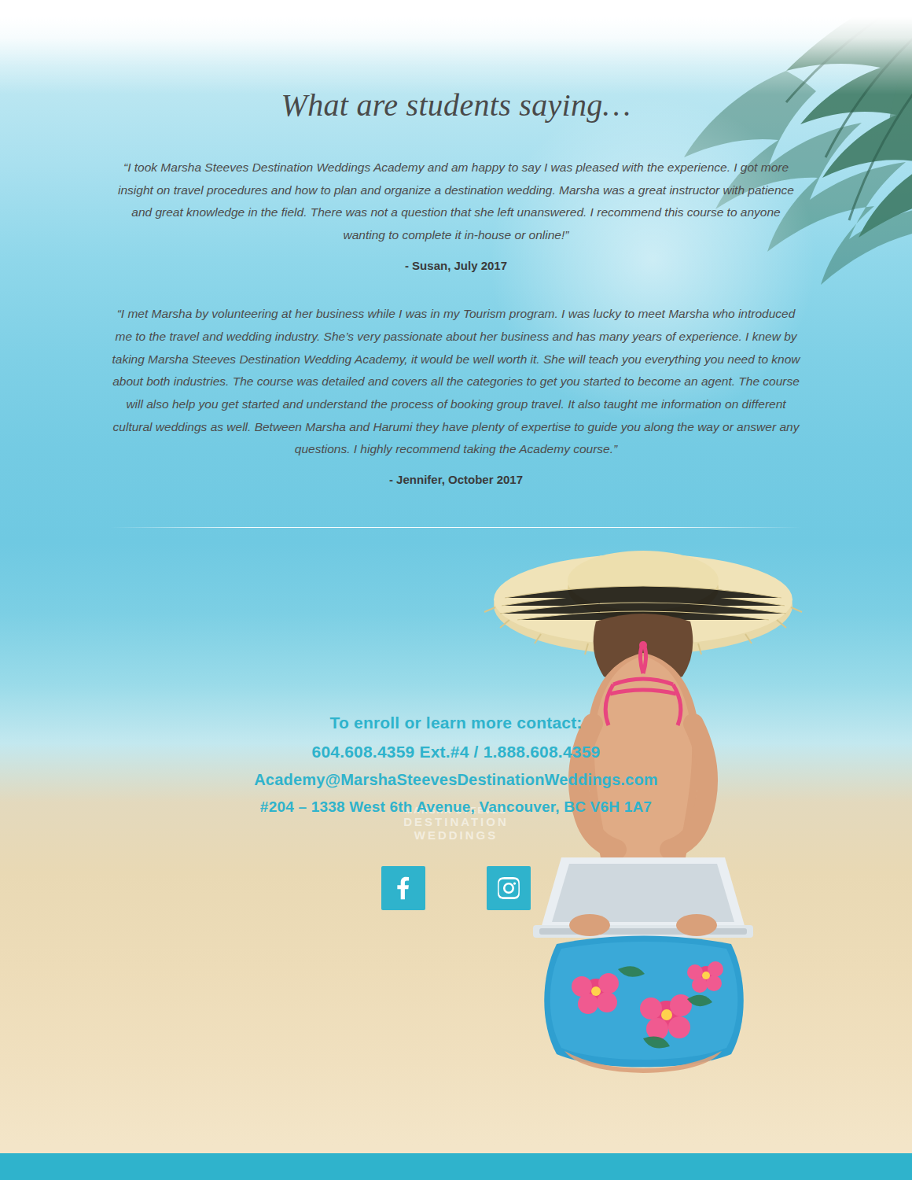What are students saying…
“I took Marsha Steeves Destination Weddings Academy and am happy to say I was pleased with the experience. I got more insight on travel procedures and how to plan and organize a destination wedding. Marsha was a great instructor with patience and great knowledge in the field. There was not a question that she left unanswered. I recommend this course to anyone wanting to complete it in-house or online!” - Susan, July 2017
“I met Marsha by volunteering at her business while I was in my Tourism program. I was lucky to meet Marsha who introduced me to the travel and wedding industry. She’s very passionate about her business and has many years of experience. I knew by taking Marsha Steeves Destination Wedding Academy, it would be well worth it. She will teach you everything you need to know about both industries. The course was detailed and covers all the categories to get you started to become an agent. The course will also help you get started and understand the process of booking group travel. It also taught me information on different cultural weddings as well. Between Marsha and Harumi they have plenty of expertise to guide you along the way or answer any questions. I highly recommend taking the Academy course.” - Jennifer, October 2017
To enroll or learn more contact:
604.608.4359 Ext.#4 / 1.888.608.4359
Academy@MarshaSteevesDestinationWeddings.com
#204 – 1338 West 6th Avenue, Vancouver, BC V6H 1A7
MARSHA STEEVES
DESTINATION
WEDDINGS